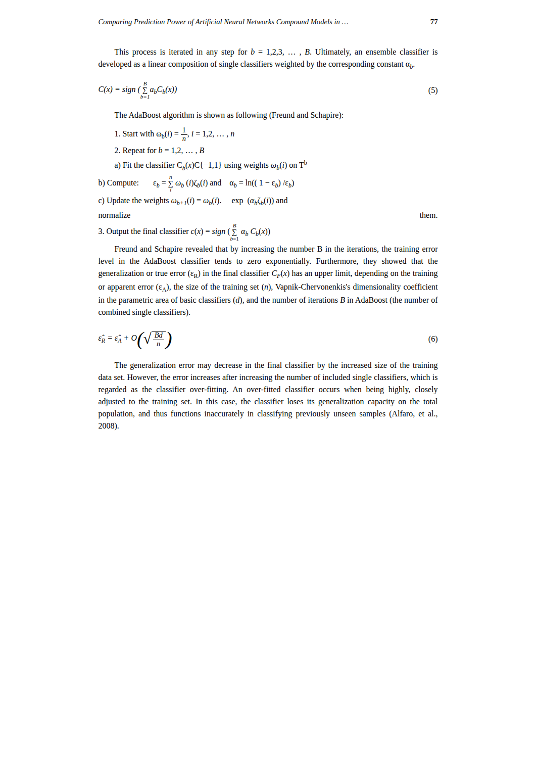Comparing Prediction Power of Artificial Neural Networks Compound Models in … 77
This process is iterated in any step for b = 1,2,3, … , B. Ultimately, an ensemble classifier is developed as a linear composition of single classifiers weighted by the corresponding constant αb.
C(x) = sign (B∑b=1 abCb(x)) (5)
The AdaBoost algorithm is shown as following (Freund and Schapire):
1. Start with ωb(i) = 1 n, i = 1,2, … , n
2. Repeat for b = 1,2, … , B
a) Fit the classifier Cb(x)Є{−1,1} using weights ωb(i) on Tb
b) Compute: εb = n∑i ωb (i)ζb(i) and αb = ln(( 1 − εb) /εb)
c) Update the weights ωb+1(i) = ωb(i). exp (αbζb(i)) and
normalize them.
3. Output the final classifier c(x) = sign (B∑b=1 αb Cb(x))
Freund and Schapire revealed that by increasing the number B in the iterations, the training error level in the AdaBoost classifier tends to zero exponentially. Furthermore, they showed that the generalization or true error (εR) in the final classifier CF(x) has an upper limit, depending on the training or apparent error (εA), the size of the training set (n), Vapnik-Chervonenkis's dimensionality coefficient in the parametric area of basic classifiers (d), and the number of iterations B in AdaBoost (the number of combined single classifiers).
ε̂R = ε̂A + O(√Bd n) (6)
The generalization error may decrease in the final classifier by the increased size of the training data set. However, the error increases after increasing the number of included single classifiers, which is regarded as the classifier over-fitting. An over-fitted classifier occurs when being highly, closely adjusted to the training set. In this case, the classifier loses its generalization capacity on the total population, and thus functions inaccurately in classifying previously unseen samples (Alfaro, et al., 2008).